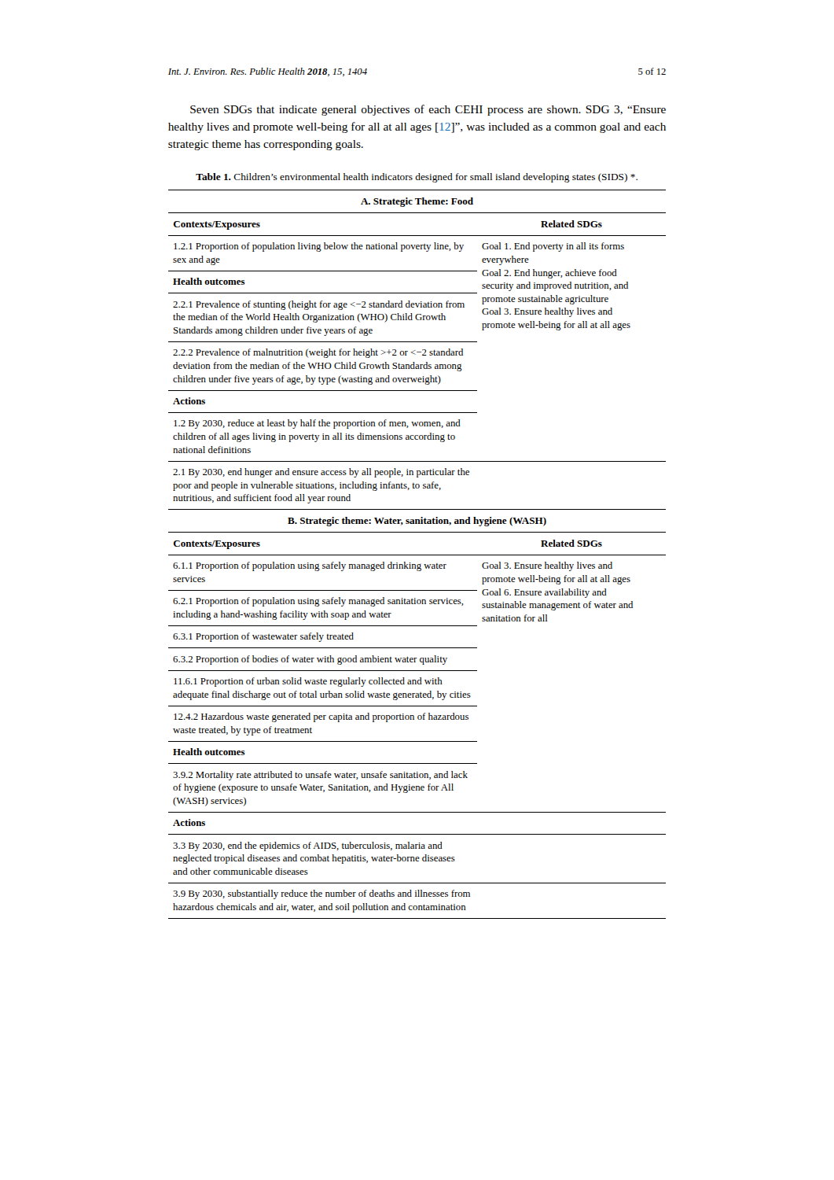Int. J. Environ. Res. Public Health 2018, 15, 1404
5 of 12
Seven SDGs that indicate general objectives of each CEHI process are shown. SDG 3, “Ensure healthy lives and promote well-being for all at all ages [12]”, was included as a common goal and each strategic theme has corresponding goals.
Table 1. Children’s environmental health indicators designed for small island developing states (SIDS) *.
| A. Strategic Theme: Food |
| Contexts/Exposures | Related SDGs |
| 1.2.1 Proportion of population living below the national poverty line, by sex and age | Goal 1. End poverty in all its forms everywhere Goal 2. End hunger, achieve food security and improved nutrition, and promote sustainable agriculture Goal 3. Ensure healthy lives and promote well-being for all at all ages |
| Health outcomes |
| 2.2.1 Prevalence of stunting (height for age <−2 standard deviation from the median of the World Health Organization (WHO) Child Growth Standards among children under five years of age |
| 2.2.2 Prevalence of malnutrition (weight for height >+2 or <−2 standard deviation from the median of the WHO Child Growth Standards among children under five years of age, by type (wasting and overweight) |
| Actions |
| 1.2 By 2030, reduce at least by half the proportion of men, women, and children of all ages living in poverty in all its dimensions according to national definitions |
| 2.1 By 2030, end hunger and ensure access by all people, in particular the poor and people in vulnerable situations, including infants, to safe, nutritious, and sufficient food all year round | |
| B. Strategic theme: Water, sanitation, and hygiene (WASH) |
| Contexts/Exposures | Related SDGs |
| 6.1.1 Proportion of population using safely managed drinking water services | Goal 3. Ensure healthy lives and promote well-being for all at all ages Goal 6. Ensure availability and sustainable management of water and sanitation for all |
| 6.2.1 Proportion of population using safely managed sanitation services, including a hand-washing facility with soap and water |
| 6.3.1 Proportion of wastewater safely treated |
| 6.3.2 Proportion of bodies of water with good ambient water quality |
| 11.6.1 Proportion of urban solid waste regularly collected and with adequate final discharge out of total urban solid waste generated, by cities |
| 12.4.2 Hazardous waste generated per capita and proportion of hazardous waste treated, by type of treatment |
| Health outcomes |
| 3.9.2 Mortality rate attributed to unsafe water, unsafe sanitation, and lack of hygiene (exposure to unsafe Water, Sanitation, and Hygiene for All (WASH) services) |
| Actions | |
| 3.3 By 2030, end the epidemics of AIDS, tuberculosis, malaria and neglected tropical diseases and combat hepatitis, water-borne diseases and other communicable diseases | |
| 3.9 By 2030, substantially reduce the number of deaths and illnesses from hazardous chemicals and air, water, and soil pollution and contamination | |